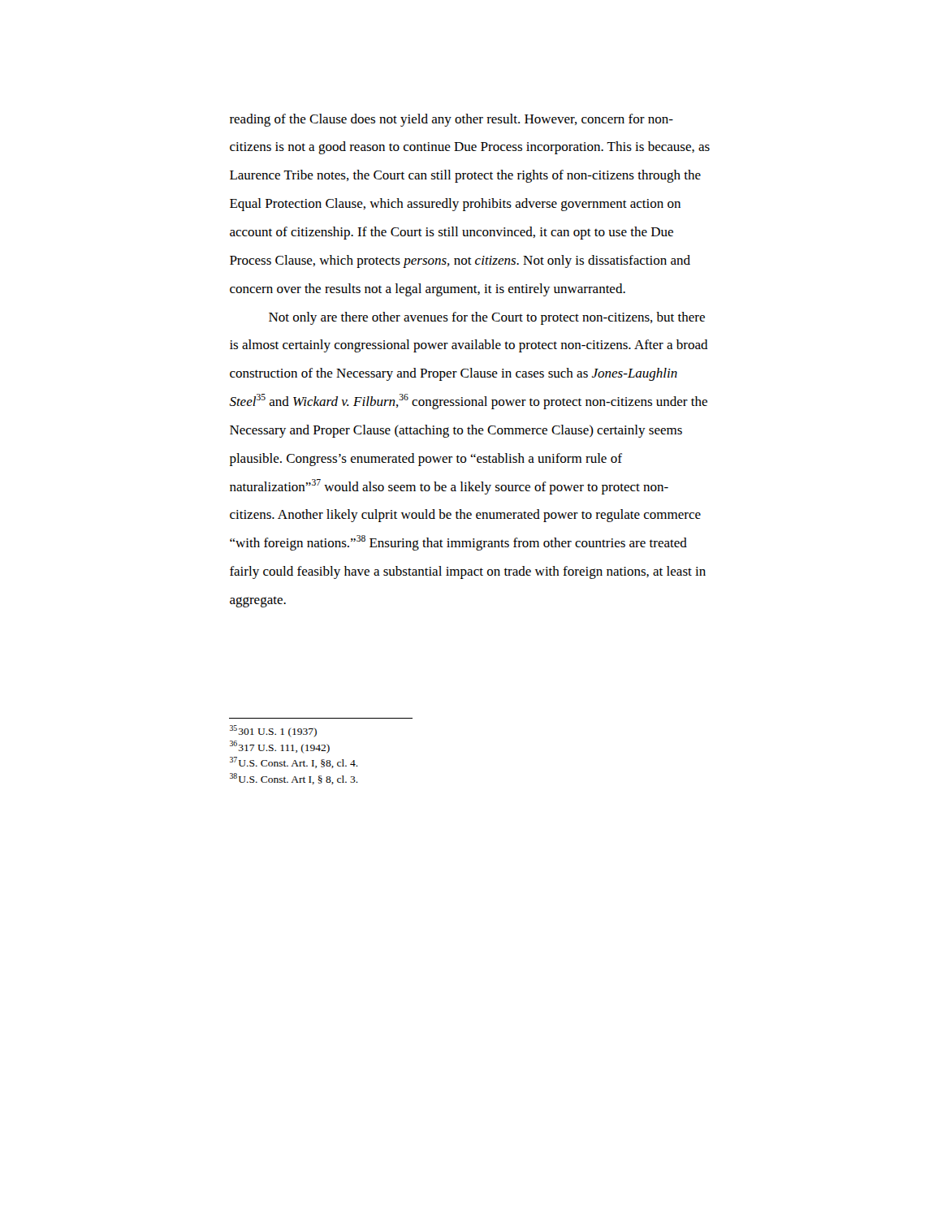reading of the Clause does not yield any other result. However, concern for non-citizens is not a good reason to continue Due Process incorporation. This is because, as Laurence Tribe notes, the Court can still protect the rights of non-citizens through the Equal Protection Clause, which assuredly prohibits adverse government action on account of citizenship. If the Court is still unconvinced, it can opt to use the Due Process Clause, which protects persons, not citizens. Not only is dissatisfaction and concern over the results not a legal argument, it is entirely unwarranted.
Not only are there other avenues for the Court to protect non-citizens, but there is almost certainly congressional power available to protect non-citizens. After a broad construction of the Necessary and Proper Clause in cases such as Jones-Laughlin Steel35 and Wickard v. Filburn,36 congressional power to protect non-citizens under the Necessary and Proper Clause (attaching to the Commerce Clause) certainly seems plausible. Congress’s enumerated power to “establish a uniform rule of naturalization”37 would also seem to be a likely source of power to protect non-citizens. Another likely culprit would be the enumerated power to regulate commerce “with foreign nations.”38 Ensuring that immigrants from other countries are treated fairly could feasibly have a substantial impact on trade with foreign nations, at least in aggregate.
35301 U.S. 1 (1937)
36317 U.S. 111, (1942)
37 U.S. Const. Art. I, §8, cl. 4.
38 U.S. Const. Art I, § 8, cl. 3.